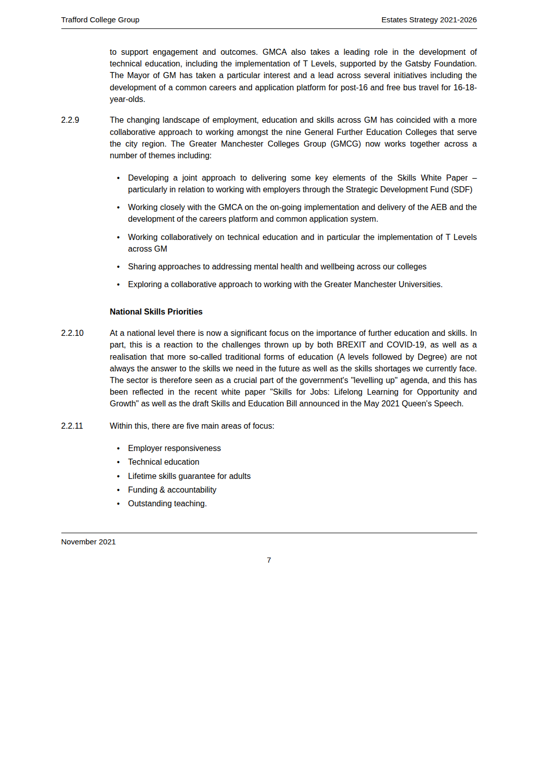Trafford College Group
Estates Strategy 2021-2026
to support engagement and outcomes. GMCA also takes a leading role in the development of technical education, including the implementation of T Levels, supported by the Gatsby Foundation. The Mayor of GM has taken a particular interest and a lead across several initiatives including the development of a common careers and application platform for post-16 and free bus travel for 16-18-year-olds.
2.2.9
The changing landscape of employment, education and skills across GM has coincided with a more collaborative approach to working amongst the nine General Further Education Colleges that serve the city region. The Greater Manchester Colleges Group (GMCG) now works together across a number of themes including:
Developing a joint approach to delivering some key elements of the Skills White Paper – particularly in relation to working with employers through the Strategic Development Fund (SDF)
Working closely with the GMCA on the on-going implementation and delivery of the AEB and the development of the careers platform and common application system.
Working collaboratively on technical education and in particular the implementation of T Levels across GM
Sharing approaches to addressing mental health and wellbeing across our colleges
Exploring a collaborative approach to working with the Greater Manchester Universities.
National Skills Priorities
2.2.10
At a national level there is now a significant focus on the importance of further education and skills. In part, this is a reaction to the challenges thrown up by both BREXIT and COVID-19, as well as a realisation that more so-called traditional forms of education (A levels followed by Degree) are not always the answer to the skills we need in the future as well as the skills shortages we currently face. The sector is therefore seen as a crucial part of the government's "levelling up" agenda, and this has been reflected in the recent white paper "Skills for Jobs: Lifelong Learning for Opportunity and Growth" as well as the draft Skills and Education Bill announced in the May 2021 Queen's Speech.
2.2.11
Within this, there are five main areas of focus:
Employer responsiveness
Technical education
Lifetime skills guarantee for adults
Funding & accountability
Outstanding teaching.
November 2021
7